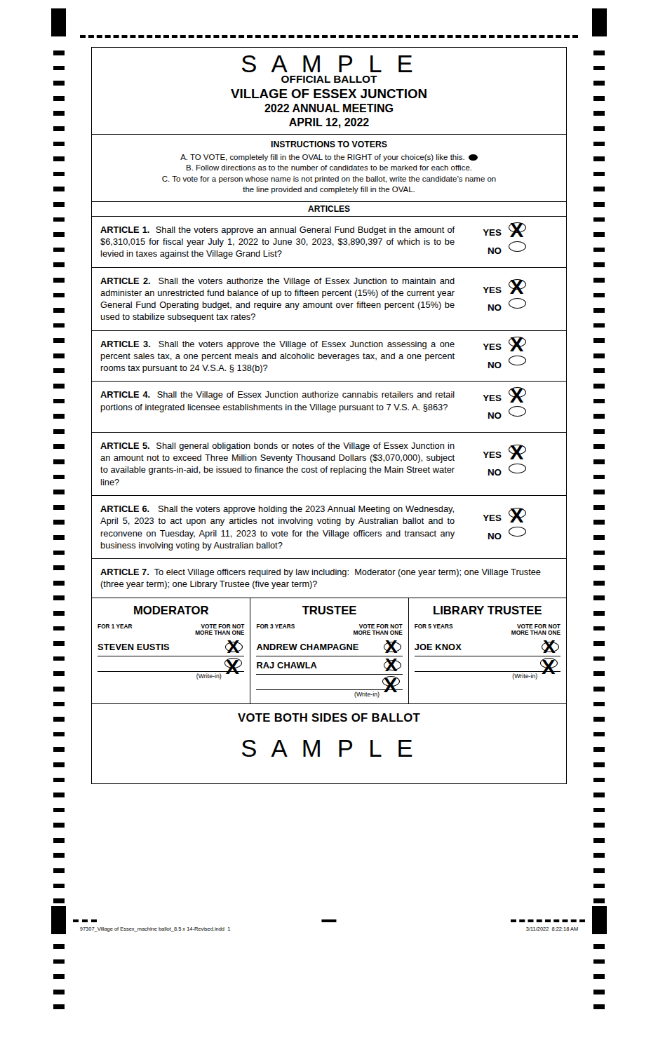S A M P L E
OFFICIAL BALLOT
VILLAGE OF ESSEX JUNCTION
2022 ANNUAL MEETING
APRIL 12, 2022
INSTRUCTIONS TO VOTERS
A. TO VOTE, completely fill in the OVAL to the RIGHT of your choice(s) like this.
B. Follow directions as to the number of candidates to be marked for each office.
C. To vote for a person whose name is not printed on the ballot, write the candidate’s name on
the line provided and completely fill in the OVAL.
ARTICLES
ARTICLE 1. Shall the voters approve an annual General Fund Budget in the amount of $6,310,015 for fiscal year July 1, 2022 to June 30, 2023, $3,890,397 of which is to be levied in taxes against the Village Grand List?
YES
NO
X
ARTICLE 2. Shall the voters authorize the Village of Essex Junction to maintain and administer an unrestricted fund balance of up to fifteen percent (15%) of the current year General Fund Operating budget, and require any amount over fifteen percent (15%) be used to stabilize subsequent tax rates?
YES
NO
X
ARTICLE 3. Shall the voters approve the Village of Essex Junction assessing a one percent sales tax, a one percent meals and alcoholic beverages tax, and a one percent rooms tax pursuant to 24 V.S.A. § 138(b)?
YES
NO
X
ARTICLE 4. Shall the Village of Essex Junction authorize cannabis retailers and retail portions of integrated licensee establishments in the Village pursuant to 7 V.S. A. §863?
YES
NO
X
ARTICLE 5. Shall general obligation bonds or notes of the Village of Essex Junction in an amount not to exceed Three Million Seventy Thousand Dollars ($3,070,000), subject to available grants-in-aid, be issued to finance the cost of replacing the Main Street water line?
YES
NO
X
ARTICLE 6. Shall the voters approve holding the 2023 Annual Meeting on Wednesday, April 5, 2023 to act upon any articles not involving voting by Australian ballot and to reconvene on Tuesday, April 11, 2023 to vote for the Village officers and transact any business involving voting by Australian ballot?
YES
NO
X
ARTICLE 7. To elect Village officers required by law including: Moderator (one year term); one Village Trustee (three year term); one Library Trustee (five year term)?
MODERATOR
FOR 1 YEAR VOTE FOR NOT
MORE THAN ONE
STEVEN EUSTIS X
X
(Write-in)
TRUSTEE
FOR 3 YEARS VOTE FOR NOT
MORE THAN ONE
ANDREW CHAMPAGNE X
RAJ CHAWLA X
X
(Write-in)
LIBRARY TRUSTEE
FOR 5 YEARS VOTE FOR NOT
MORE THAN ONE
JOE KNOX X
X
(Write-in)
VOTE BOTH SIDES OF BALLOT
S A M P L E
97307_Village of Essex_machine ballot_8.5 x 14-Revised.indd 1 3/11/2022 8:22:18 AM